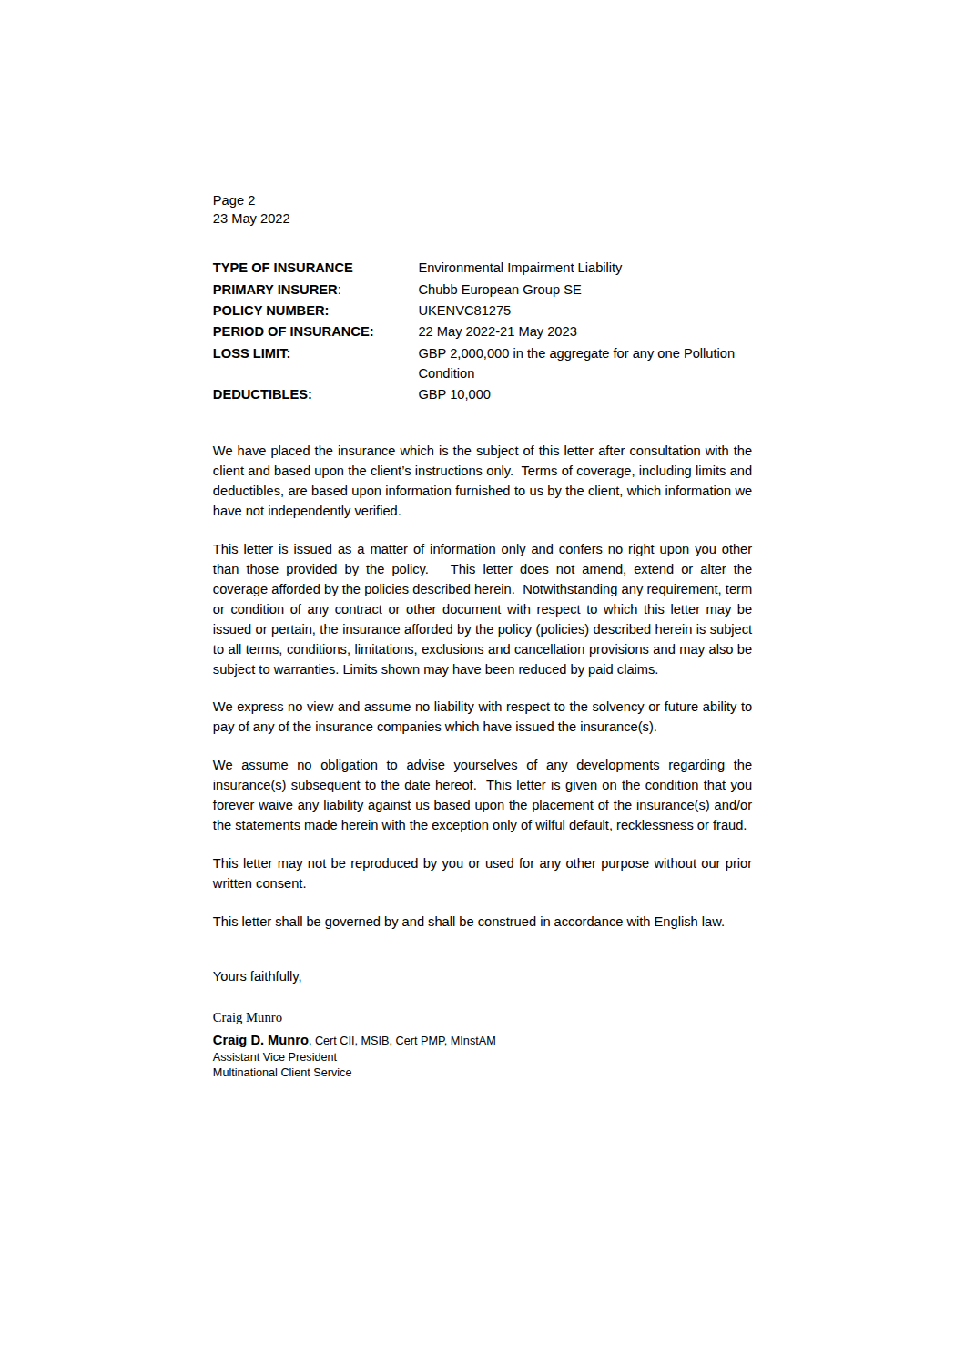Page 2
23 May 2022
| TYPE OF INSURANCE | Environmental Impairment Liability |
| PRIMARY INSURER : | Chubb European Group SE |
| POLICY NUMBER: | UKENVC81275 |
| PERIOD OF INSURANCE: | 22 May 2022-21 May 2023 |
| LOSS LIMIT: | GBP 2,000,000 in the aggregate for any one Pollution Condition |
| DEDUCTIBLES: | GBP 10,000 |
We have placed the insurance which is the subject of this letter after consultation with the client and based upon the client’s instructions only. Terms of coverage, including limits and deductibles, are based upon information furnished to us by the client, which information we have not independently verified.
This letter is issued as a matter of information only and confers no right upon you other than those provided by the policy. This letter does not amend, extend or alter the coverage afforded by the policies described herein. Notwithstanding any requirement, term or condition of any contract or other document with respect to which this letter may be issued or pertain, the insurance afforded by the policy (policies) described herein is subject to all terms, conditions, limitations, exclusions and cancellation provisions and may also be subject to warranties. Limits shown may have been reduced by paid claims.
We express no view and assume no liability with respect to the solvency or future ability to pay of any of the insurance companies which have issued the insurance(s).
We assume no obligation to advise yourselves of any developments regarding the insurance(s) subsequent to the date hereof. This letter is given on the condition that you forever waive any liability against us based upon the placement of the insurance(s) and/or the statements made herein with the exception only of wilful default, recklessness or fraud.
This letter may not be reproduced by you or used for any other purpose without our prior written consent.
This letter shall be governed by and shall be construed in accordance with English law.
Yours faithfully,
Craig Munro
Craig D. Munro, Cert CII, MSIB, Cert PMP, MInstAM
Assistant Vice President
Multinational Client Service